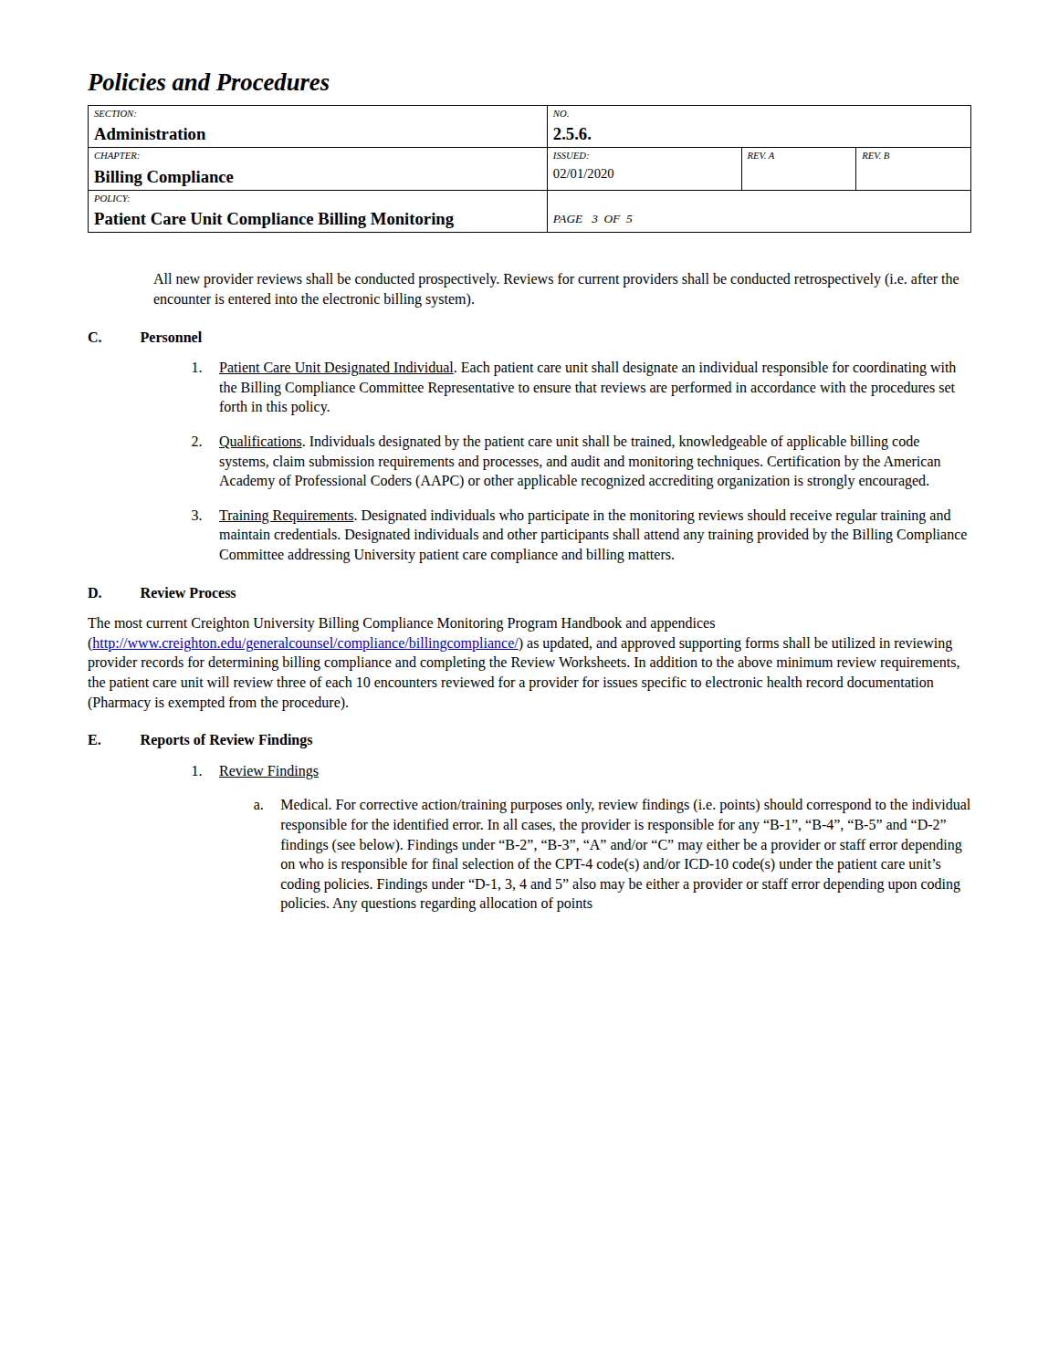Policies and Procedures
| SECTION: Administration | NO. 2.5.6. |
| CHAPTER: Billing Compliance | ISSUED: 02/01/2020 | REV. A | REV. B |
| POLICY: Patient Care Unit Compliance Billing Monitoring | PAGE 3 OF 5 |
All new provider reviews shall be conducted prospectively. Reviews for current providers shall be conducted retrospectively (i.e. after the encounter is entered into the electronic billing system).
C. Personnel
Patient Care Unit Designated Individual. Each patient care unit shall designate an individual responsible for coordinating with the Billing Compliance Committee Representative to ensure that reviews are performed in accordance with the procedures set forth in this policy.
Qualifications. Individuals designated by the patient care unit shall be trained, knowledgeable of applicable billing code systems, claim submission requirements and processes, and audit and monitoring techniques. Certification by the American Academy of Professional Coders (AAPC) or other applicable recognized accrediting organization is strongly encouraged.
Training Requirements. Designated individuals who participate in the monitoring reviews should receive regular training and maintain credentials. Designated individuals and other participants shall attend any training provided by the Billing Compliance Committee addressing University patient care compliance and billing matters.
D. Review Process
The most current Creighton University Billing Compliance Monitoring Program Handbook and appendices (http://www.creighton.edu/generalcounsel/compliance/billingcompliance/) as updated, and approved supporting forms shall be utilized in reviewing provider records for determining billing compliance and completing the Review Worksheets. In addition to the above minimum review requirements, the patient care unit will review three of each 10 encounters reviewed for a provider for issues specific to electronic health record documentation (Pharmacy is exempted from the procedure).
E. Reports of Review Findings
Review Findings
Medical. For corrective action/training purposes only, review findings (i.e. points) should correspond to the individual responsible for the identified error. In all cases, the provider is responsible for any “B-1”, “B-4”, “B-5” and “D-2” findings (see below). Findings under “B-2”, “B-3”, “A” and/or “C” may either be a provider or staff error depending on who is responsible for final selection of the CPT-4 code(s) and/or ICD-10 code(s) under the patient care unit’s coding policies. Findings under “D-1, 3, 4 and 5” also may be either a provider or staff error depending upon coding policies. Any questions regarding allocation of points